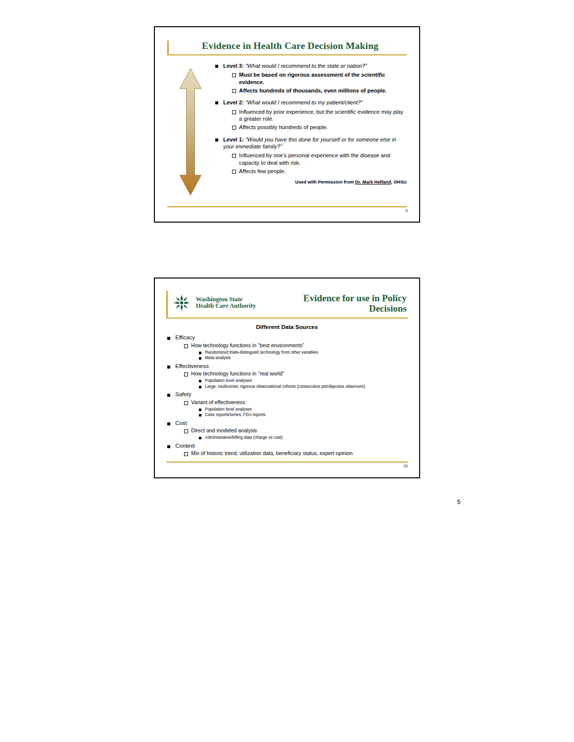Evidence in Health Care Decision Making
Level 3: “What would I recommend to the state or nation?”
Must be based on rigorous assessment of the scientific evidence.
Affects hundreds of thousands, even millions of people.
Level 2: “What would I recommend to my patient/client?”
Influenced by prior experience, but the scientific evidence may play a greater role.
Affects possibly hundreds of people.
Level 1: “Would you have this done for yourself or for someone else in your immediate family?”
Influenced by one’s personal experience with the disease and capacity to deal with risk.
Affects few people.
Used with Permission from Dr. Mark Helfand, OHSU
9
Washington State Health Care Authority
Evidence for use in Policy
Decisions
Different Data Sources
Efficacy
How technology functions in “best environments”
Randomized trials-distinguish technology from other variables
Meta-analysis
Effectiveness
How technology functions in “real world”
Population level analyses
Large, multicenter, rigorous observational cohorts (consecutive pts/objective observers)
Safety
Variant of effectiveness
Population level analyses
Case reports/series, FDA reports
Cost
Direct and modeled analysis
Administrative/billing data (charge vs cost)
Context
Mix of historic trend, utilization data, beneficiary status, expert opinion
10
5